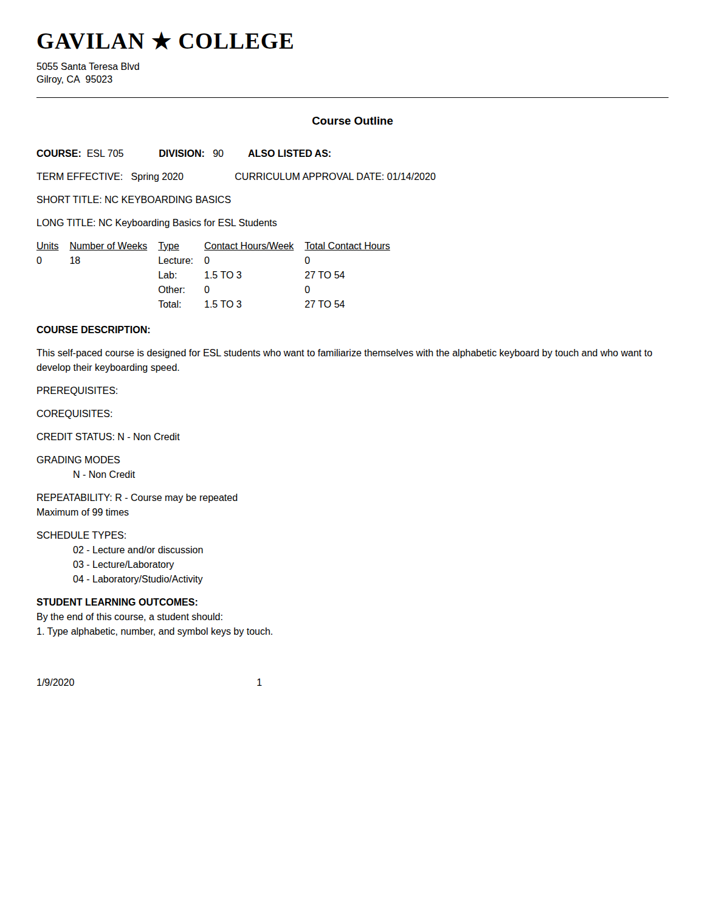GAVILAN ★ COLLEGE
5055 Santa Teresa Blvd
Gilroy, CA 95023
Course Outline
COURSE: ESL 705 DIVISION: 90 ALSO LISTED AS:
TERM EFFECTIVE: Spring 2020 CURRICULUM APPROVAL DATE: 01/14/2020
SHORT TITLE: NC KEYBOARDING BASICS
LONG TITLE: NC Keyboarding Basics for ESL Students
| Units | Number of Weeks | Type | Contact Hours/Week | Total Contact Hours |
| --- | --- | --- | --- | --- |
| 0 | 18 | Lecture: | 0 | 0 |
| | | Lab: | 1.5 TO 3 | 27 TO 54 |
| | | Other: | 0 | 0 |
| | | Total: | 1.5 TO 3 | 27 TO 54 |
COURSE DESCRIPTION:
This self-paced course is designed for ESL students who want to familiarize themselves with the alphabetic keyboard by touch and who want to develop their keyboarding speed.
PREREQUISITES:
COREQUISITES:
CREDIT STATUS: N - Non Credit
GRADING MODES
N - Non Credit
REPEATABILITY: R - Course may be repeated
Maximum of 99 times
SCHEDULE TYPES:
02 - Lecture and/or discussion
03 - Lecture/Laboratory
04 - Laboratory/Studio/Activity
STUDENT LEARNING OUTCOMES:
By the end of this course, a student should:
1. Type alphabetic, number, and symbol keys by touch.
1/9/2020 1